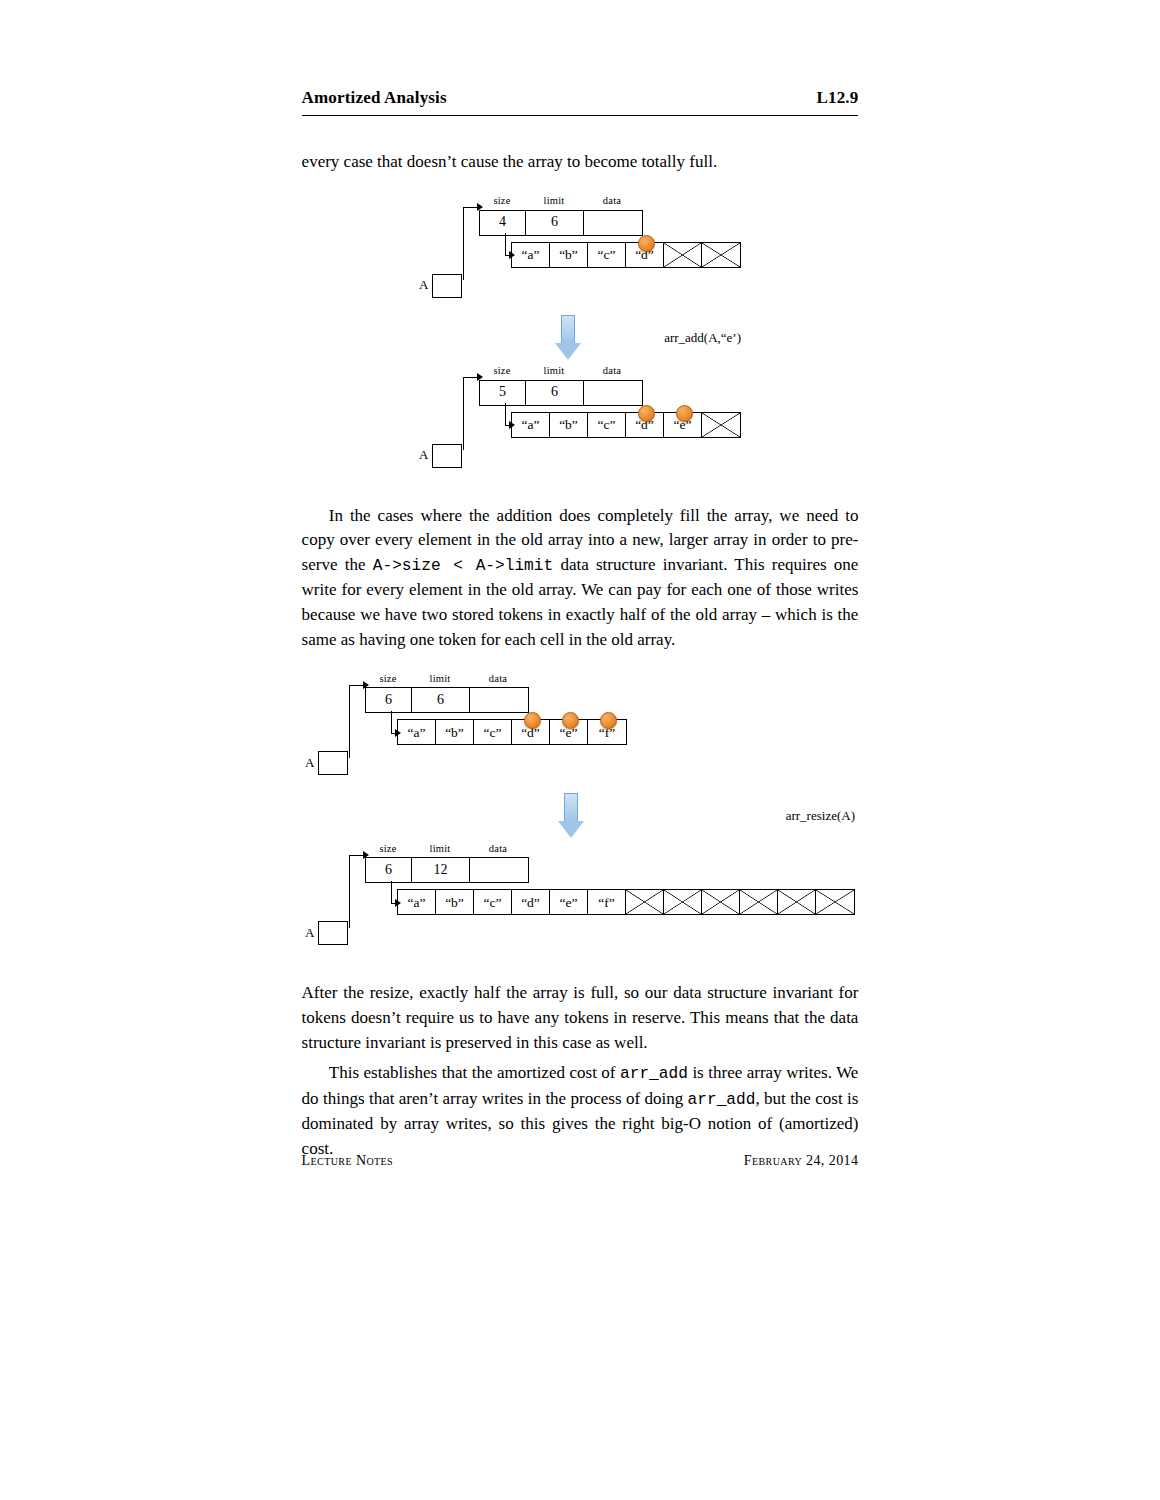Amortized Analysis L12.9
every case that doesn’t cause the array to become totally full.
size limit data
4
6
“a”
“b”
“c”
“d”
A
arr_add(A,“e’)
size limit data
5
6
“a”
“b”
“c”
“d”
“e”
A
In the cases where the addition does completely fill the array, we need to copy over every element in the old array into a new, larger array in order to preserve the A->size < A->limit data structure invariant. This requires one write for every element in the old array. We can pay for each one of those writes because we have two stored tokens in exactly half of the old array – which is the same as having one token for each cell in the old array.
size limit data
6
6
“a”
“b”
“c”
“d”
“e”
“f”
A
arr_resize(A)
size limit data
6
12
“a”
“b”
“c”
“d”
“e”
“f”
A
After the resize, exactly half the array is full, so our data structure invariant for tokens doesn’t require us to have any tokens in reserve. This means that the data structure invariant is preserved in this case as well.
This establishes that the amortized cost of arr_add is three array writes. We do things that aren’t array writes in the process of doing arr_add, but the cost is dominated by array writes, so this gives the right big-O notion of (amortized) cost.
Lecture Notes February 24, 2014